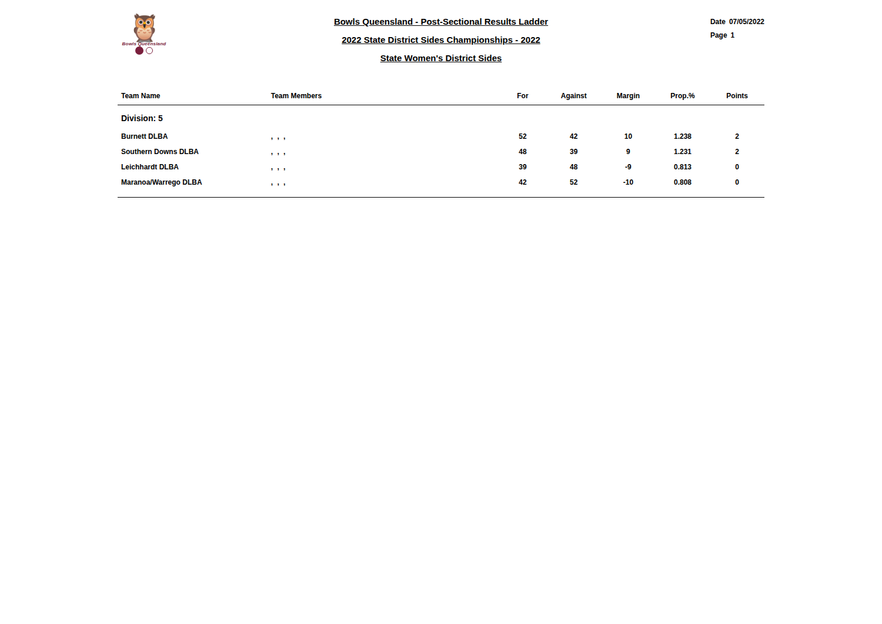🦉
Bowls Queensland
Date07/05/2022
Page1
Bowls Queensland - Post-Sectional Results Ladder
2022 State District Sides Championships - 2022
State Women's District Sides
| Team Name | Team Members | For | Against | Margin | Prop.% | Points |
| --- | --- | --- | --- | --- | --- | --- |
| Division: 5 |
| Burnett DLBA | , , , | 52 | 42 | 10 | 1.238 | 2 |
| Southern Downs DLBA | , , , | 48 | 39 | 9 | 1.231 | 2 |
| Leichhardt DLBA | , , , | 39 | 48 | -9 | 0.813 | 0 |
| Maranoa/Warrego DLBA | , , , | 42 | 52 | -10 | 0.808 | 0 |